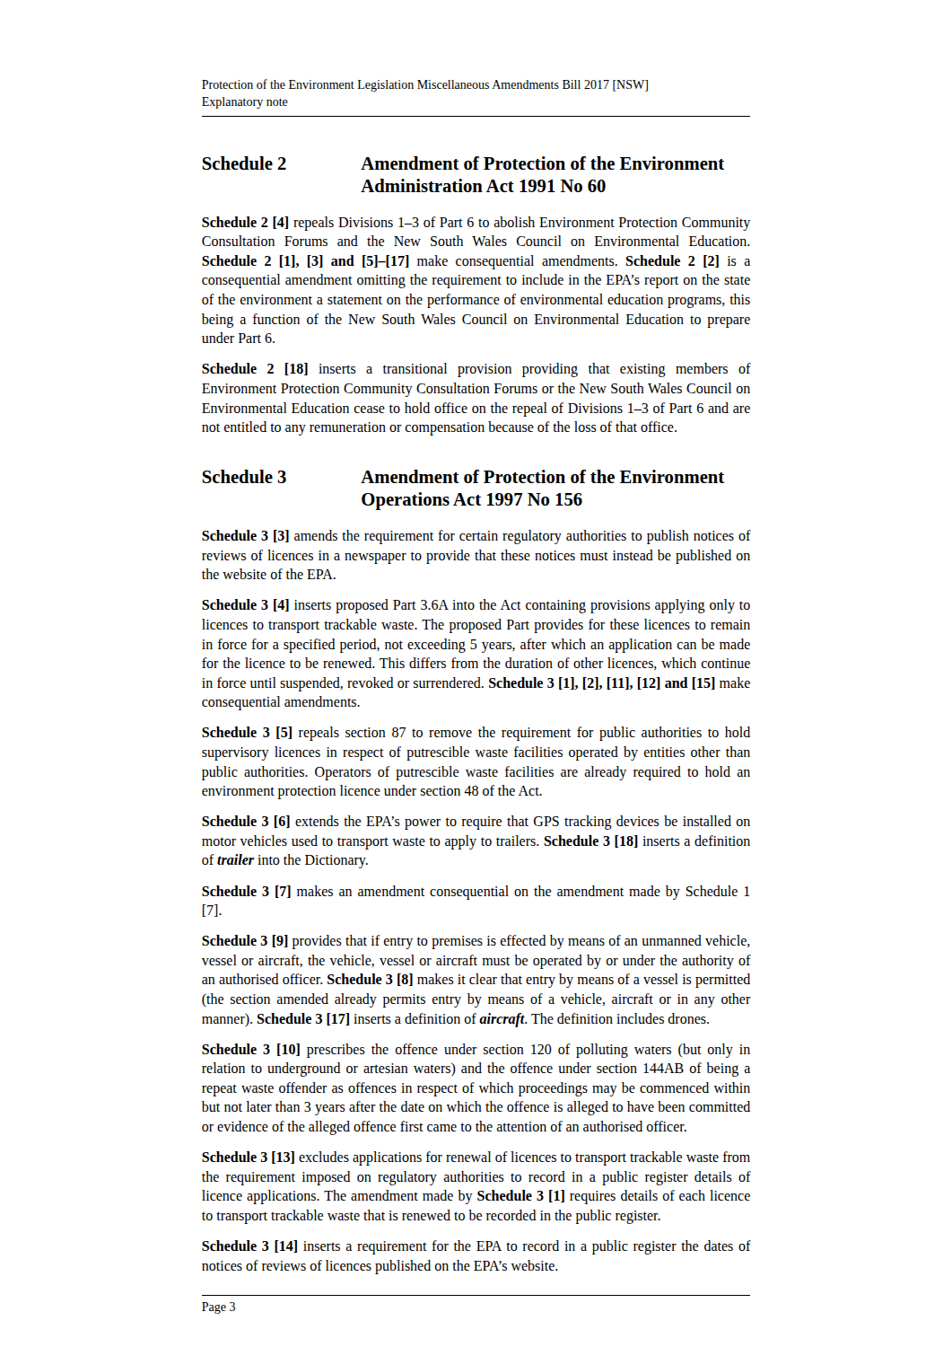Protection of the Environment Legislation Miscellaneous Amendments Bill 2017 [NSW] Explanatory note
Schedule 2 Amendment of Protection of the Environment Administration Act 1991 No 60
Schedule 2 [4] repeals Divisions 1–3 of Part 6 to abolish Environment Protection Community Consultation Forums and the New South Wales Council on Environmental Education. Schedule 2 [1], [3] and [5]–[17] make consequential amendments. Schedule 2 [2] is a consequential amendment omitting the requirement to include in the EPA’s report on the state of the environment a statement on the performance of environmental education programs, this being a function of the New South Wales Council on Environmental Education to prepare under Part 6.
Schedule 2 [18] inserts a transitional provision providing that existing members of Environment Protection Community Consultation Forums or the New South Wales Council on Environmental Education cease to hold office on the repeal of Divisions 1–3 of Part 6 and are not entitled to any remuneration or compensation because of the loss of that office.
Schedule 3 Amendment of Protection of the Environment Operations Act 1997 No 156
Schedule 3 [3] amends the requirement for certain regulatory authorities to publish notices of reviews of licences in a newspaper to provide that these notices must instead be published on the website of the EPA.
Schedule 3 [4] inserts proposed Part 3.6A into the Act containing provisions applying only to licences to transport trackable waste. The proposed Part provides for these licences to remain in force for a specified period, not exceeding 5 years, after which an application can be made for the licence to be renewed. This differs from the duration of other licences, which continue in force until suspended, revoked or surrendered. Schedule 3 [1], [2], [11], [12] and [15] make consequential amendments.
Schedule 3 [5] repeals section 87 to remove the requirement for public authorities to hold supervisory licences in respect of putrescible waste facilities operated by entities other than public authorities. Operators of putrescible waste facilities are already required to hold an environment protection licence under section 48 of the Act.
Schedule 3 [6] extends the EPA’s power to require that GPS tracking devices be installed on motor vehicles used to transport waste to apply to trailers. Schedule 3 [18] inserts a definition of trailer into the Dictionary.
Schedule 3 [7] makes an amendment consequential on the amendment made by Schedule 1 [7].
Schedule 3 [9] provides that if entry to premises is effected by means of an unmanned vehicle, vessel or aircraft, the vehicle, vessel or aircraft must be operated by or under the authority of an authorised officer. Schedule 3 [8] makes it clear that entry by means of a vessel is permitted (the section amended already permits entry by means of a vehicle, aircraft or in any other manner). Schedule 3 [17] inserts a definition of aircraft. The definition includes drones.
Schedule 3 [10] prescribes the offence under section 120 of polluting waters (but only in relation to underground or artesian waters) and the offence under section 144AB of being a repeat waste offender as offences in respect of which proceedings may be commenced within but not later than 3 years after the date on which the offence is alleged to have been committed or evidence of the alleged offence first came to the attention of an authorised officer.
Schedule 3 [13] excludes applications for renewal of licences to transport trackable waste from the requirement imposed on regulatory authorities to record in a public register details of licence applications. The amendment made by Schedule 3 [1] requires details of each licence to transport trackable waste that is renewed to be recorded in the public register.
Schedule 3 [14] inserts a requirement for the EPA to record in a public register the dates of notices of reviews of licences published on the EPA’s website.
Page 3